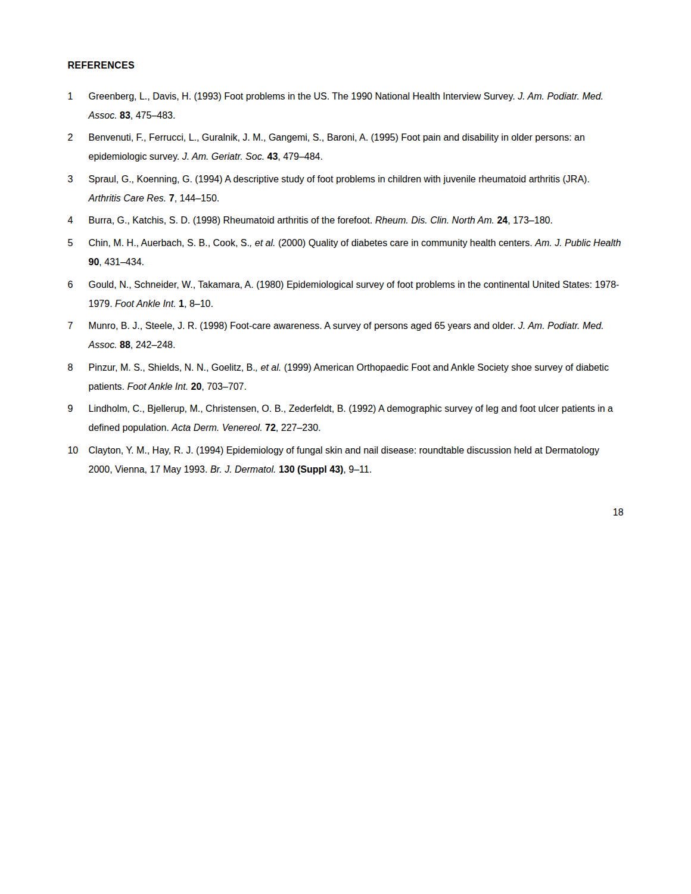REFERENCES
1 Greenberg, L., Davis, H. (1993) Foot problems in the US. The 1990 National Health Interview Survey. J. Am. Podiatr. Med. Assoc. 83, 475–483.
2 Benvenuti, F., Ferrucci, L., Guralnik, J. M., Gangemi, S., Baroni, A. (1995) Foot pain and disability in older persons: an epidemiologic survey. J. Am. Geriatr. Soc. 43, 479–484.
3 Spraul, G., Koenning, G. (1994) A descriptive study of foot problems in children with juvenile rheumatoid arthritis (JRA). Arthritis Care Res. 7, 144–150.
4 Burra, G., Katchis, S. D. (1998) Rheumatoid arthritis of the forefoot. Rheum. Dis. Clin. North Am. 24, 173–180.
5 Chin, M. H., Auerbach, S. B., Cook, S., et al. (2000) Quality of diabetes care in community health centers. Am. J. Public Health 90, 431–434.
6 Gould, N., Schneider, W., Takamara, A. (1980) Epidemiological survey of foot problems in the continental United States: 1978-1979. Foot Ankle Int. 1, 8–10.
7 Munro, B. J., Steele, J. R. (1998) Foot-care awareness. A survey of persons aged 65 years and older. J. Am. Podiatr. Med. Assoc. 88, 242–248.
8 Pinzur, M. S., Shields, N. N., Goelitz, B., et al. (1999) American Orthopaedic Foot and Ankle Society shoe survey of diabetic patients. Foot Ankle Int. 20, 703–707.
9 Lindholm, C., Bjellerup, M., Christensen, O. B., Zederfeldt, B. (1992) A demographic survey of leg and foot ulcer patients in a defined population. Acta Derm. Venereol. 72, 227–230.
10 Clayton, Y. M., Hay, R. J. (1994) Epidemiology of fungal skin and nail disease: roundtable discussion held at Dermatology 2000, Vienna, 17 May 1993. Br. J. Dermatol. 130 (Suppl 43), 9–11.
18